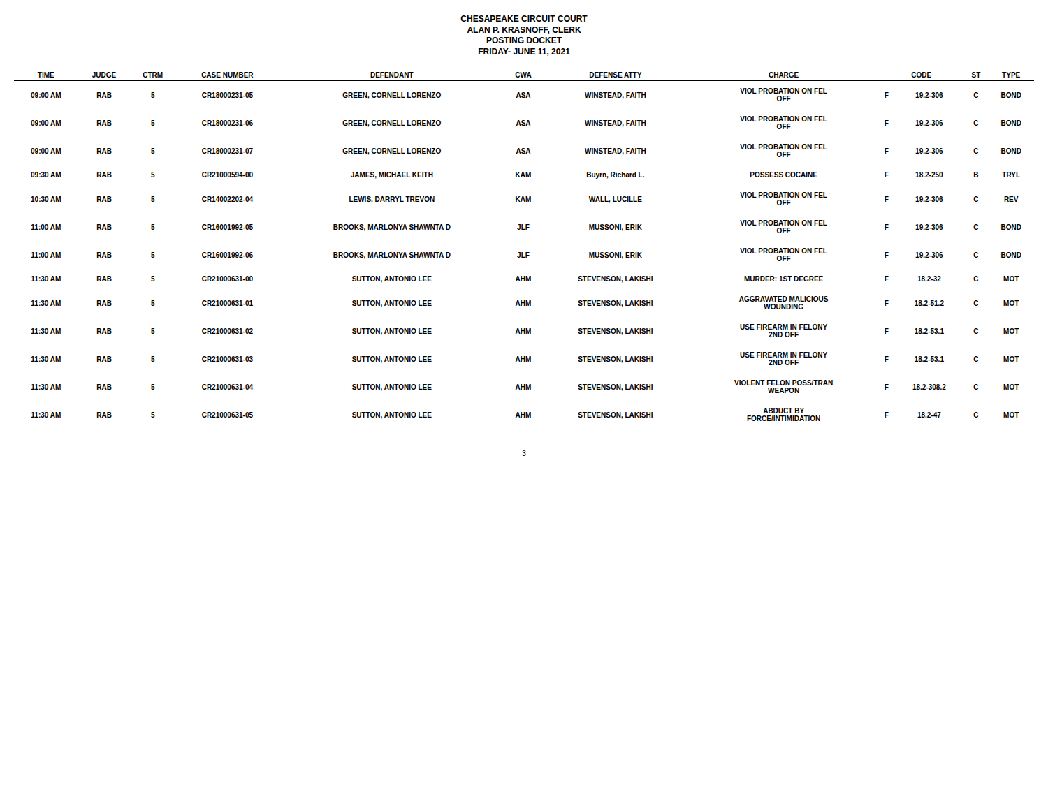CHESAPEAKE CIRCUIT COURT
ALAN P. KRASNOFF, CLERK
POSTING DOCKET
FRIDAY- JUNE 11, 2021
| TIME | JUDGE | CTRM | CASE NUMBER | DEFENDANT | CWA | DEFENSE ATTY | CHARGE | CODE | ST | TYPE |
| --- | --- | --- | --- | --- | --- | --- | --- | --- | --- | --- |
| 09:00 AM | RAB | 5 | CR18000231-05 | GREEN, CORNELL LORENZO | ASA | WINSTEAD, FAITH | VIOL PROBATION ON FEL OFF | F | 19.2-306 | C | BOND |
| 09:00 AM | RAB | 5 | CR18000231-06 | GREEN, CORNELL LORENZO | ASA | WINSTEAD, FAITH | VIOL PROBATION ON FEL OFF | F | 19.2-306 | C | BOND |
| 09:00 AM | RAB | 5 | CR18000231-07 | GREEN, CORNELL LORENZO | ASA | WINSTEAD, FAITH | VIOL PROBATION ON FEL OFF | F | 19.2-306 | C | BOND |
| 09:30 AM | RAB | 5 | CR21000594-00 | JAMES, MICHAEL KEITH | KAM | Buyrn, Richard L. | POSSESS COCAINE | F | 18.2-250 | B | TRYL |
| 10:30 AM | RAB | 5 | CR14002202-04 | LEWIS, DARRYL TREVON | KAM | WALL, LUCILLE | VIOL PROBATION ON FEL OFF | F | 19.2-306 | C | REV |
| 11:00 AM | RAB | 5 | CR16001992-05 | BROOKS, MARLONYA SHAWNTA D | JLF | MUSSONI, ERIK | VIOL PROBATION ON FEL OFF | F | 19.2-306 | C | BOND |
| 11:00 AM | RAB | 5 | CR16001992-06 | BROOKS, MARLONYA SHAWNTA D | JLF | MUSSONI, ERIK | VIOL PROBATION ON FEL OFF | F | 19.2-306 | C | BOND |
| 11:30 AM | RAB | 5 | CR21000631-00 | SUTTON, ANTONIO LEE | AHM | STEVENSON, LAKISHI | MURDER: 1ST DEGREE | F | 18.2-32 | C | MOT |
| 11:30 AM | RAB | 5 | CR21000631-01 | SUTTON, ANTONIO LEE | AHM | STEVENSON, LAKISHI | AGGRAVATED MALICIOUS WOUNDING | F | 18.2-51.2 | C | MOT |
| 11:30 AM | RAB | 5 | CR21000631-02 | SUTTON, ANTONIO LEE | AHM | STEVENSON, LAKISHI | USE FIREARM IN FELONY 2ND OFF | F | 18.2-53.1 | C | MOT |
| 11:30 AM | RAB | 5 | CR21000631-03 | SUTTON, ANTONIO LEE | AHM | STEVENSON, LAKISHI | USE FIREARM IN FELONY 2ND OFF | F | 18.2-53.1 | C | MOT |
| 11:30 AM | RAB | 5 | CR21000631-04 | SUTTON, ANTONIO LEE | AHM | STEVENSON, LAKISHI | VIOLENT FELON POSS/TRAN WEAPON | F | 18.2-308.2 | C | MOT |
| 11:30 AM | RAB | 5 | CR21000631-05 | SUTTON, ANTONIO LEE | AHM | STEVENSON, LAKISHI | ABDUCT BY FORCE/INTIMIDATION | F | 18.2-47 | C | MOT |
3